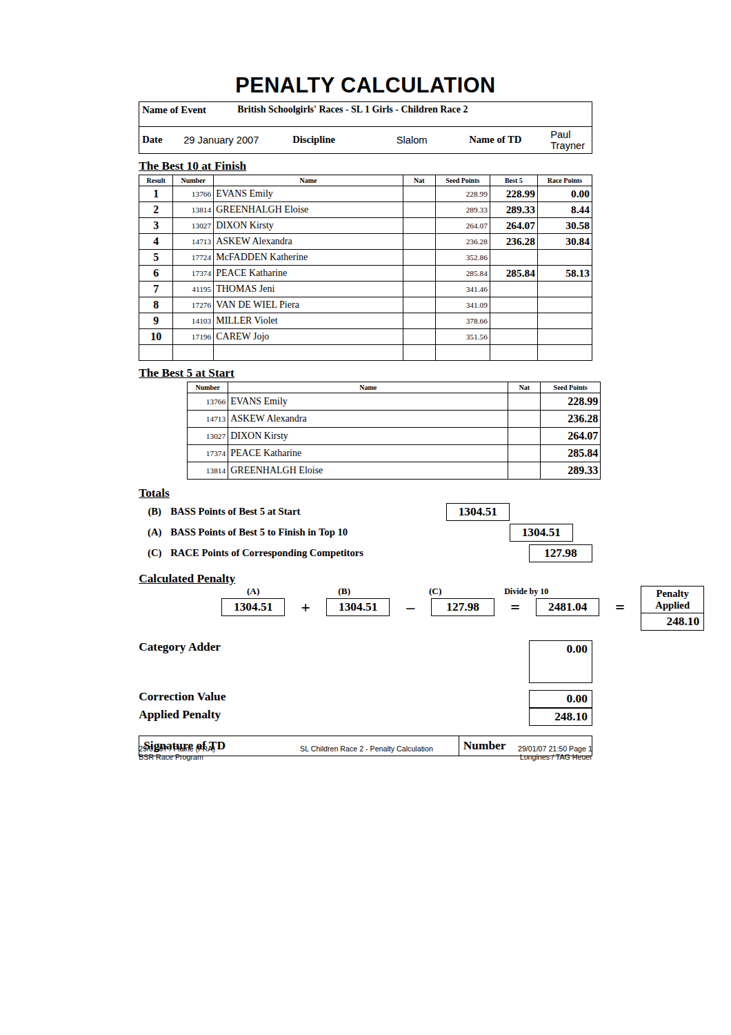PENALTY CALCULATION
| Name of Event | British Schoolgirls' Races - SL 1 Girls - Children Race 2 |
| Date | 29 January 2007 | Discipline | Slalom | Name of TD | Paul Trayner |
The Best 10 at Finish
| Result | Number | Name | Nat | Seed Points | Best 5 | Race Points |
| --- | --- | --- | --- | --- | --- | --- |
| 1 | 13766 | EVANS Emily | | 228.99 | 228.99 | 0.00 |
| 2 | 13814 | GREENHALGH Eloise | | 289.33 | 289.33 | 8.44 |
| 3 | 13027 | DIXON Kirsty | | 264.07 | 264.07 | 30.58 |
| 4 | 14713 | ASKEW Alexandra | | 236.28 | 236.28 | 30.84 |
| 5 | 17724 | McFADDEN Katherine | | 352.86 | | |
| 6 | 17374 | PEACE Katharine | | 285.84 | 285.84 | 58.13 |
| 7 | 41195 | THOMAS Jeni | | 341.46 | | |
| 8 | 17276 | VAN DE WIEL Piera | | 341.09 | | |
| 9 | 14103 | MILLER Violet | | 378.66 | | |
| 10 | 17196 | CAREW Jojo | | 351.56 | | |
The Best 5 at Start
| Number | Name | Nat | Seed Points |
| --- | --- | --- | --- |
| 13766 | EVANS Emily | | 228.99 |
| 14713 | ASKEW Alexandra | | 236.28 |
| 13027 | DIXON Kirsty | | 264.07 |
| 17374 | PEACE Katharine | | 285.84 |
| 13814 | GREENHALGH Eloise | | 289.33 |
Totals
(B)
BASS Points of Best 5 at Start
1304.51
(A)
BASS Points of Best 5 to Finish in Top 10
1304.51
(C)
RACE Points of Corresponding Competitors
127.98
Calculated Penalty
(A) (B) (C) Divide by 10
1304.51
+
1304.51
–
127.98
=
2481.04
=
Penalty
Applied
248.10
Category Adder
0.00
Correction Value
0.00
Applied Penalty
248.10
Signature of TD
Number
29/01/07 / Flaine (FRA)
BSR Race Program
SL Children Race 2 - Penalty Calculation
29/01/07 21:50 Page 1
Longines / TAG Heuer